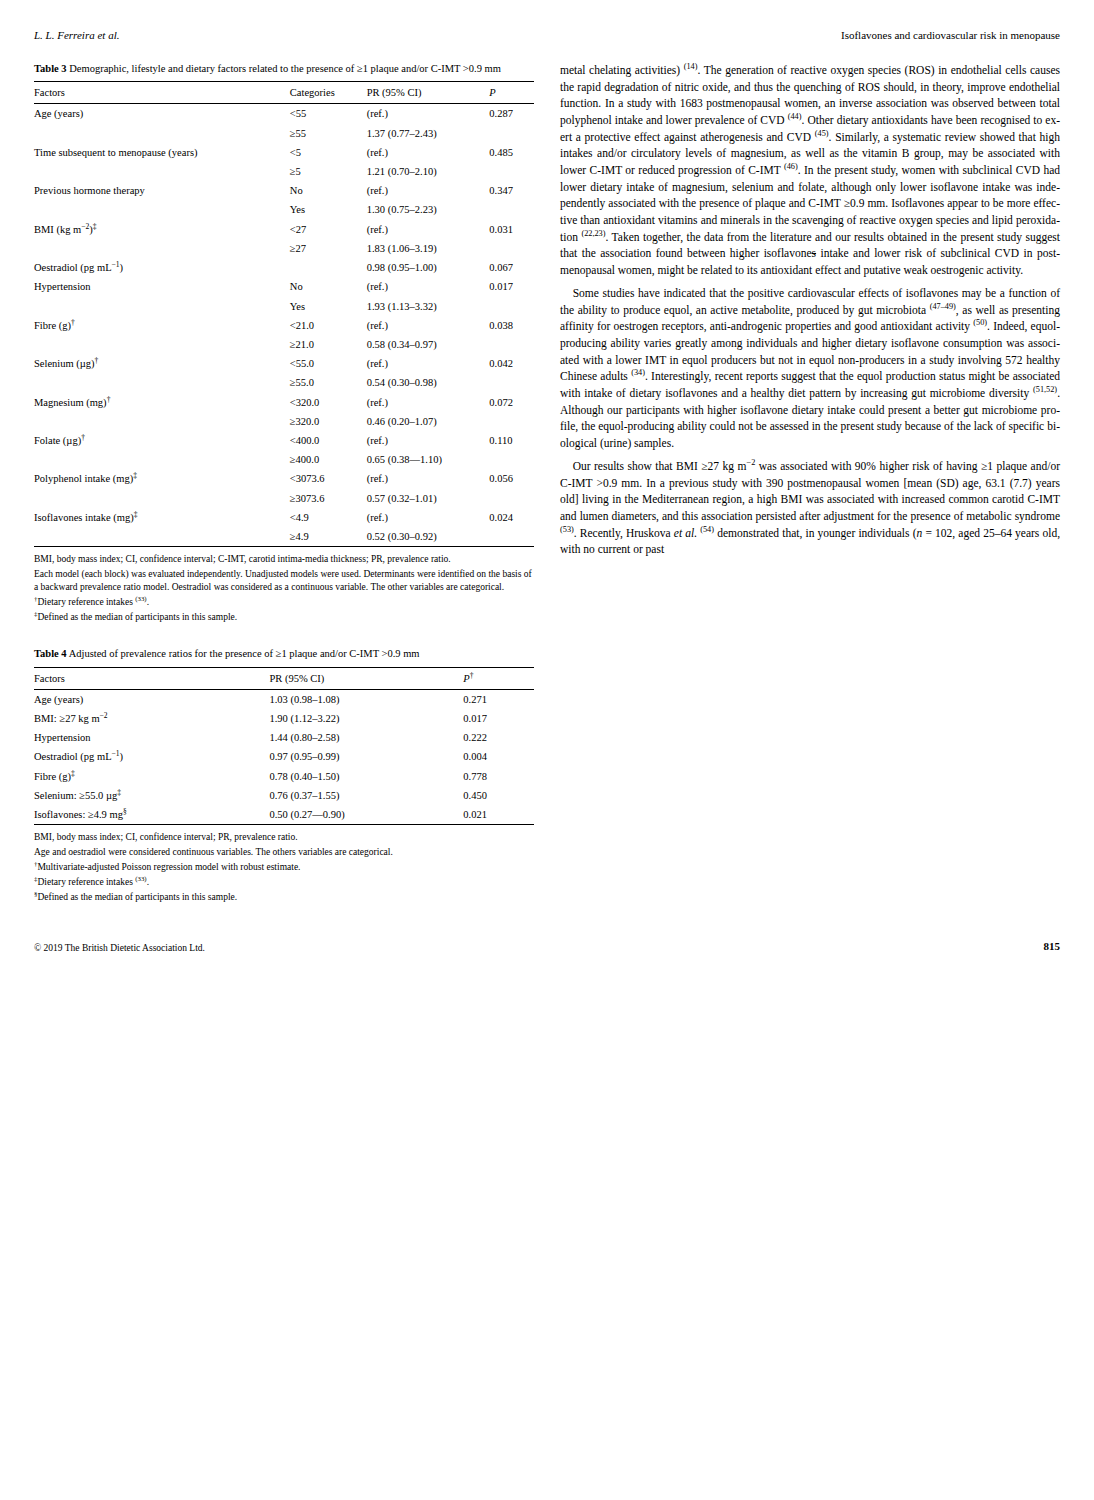L. L. Ferreira et al.
Isoflavones and cardiovascular risk in menopause
Table 3 Demographic, lifestyle and dietary factors related to the presence of ≥1 plaque and/or C-IMT >0.9 mm
| Factors | Categories | PR (95% CI) | P |
| --- | --- | --- | --- |
| Age (years) | <55 | (ref.) | 0.287 |
| | ≥55 | 1.37 (0.77–2.43) | |
| Time subsequent to menopause (years) | <5 | (ref.) | 0.485 |
| | ≥5 | 1.21 (0.70–2.10) | |
| Previous hormone therapy | No | (ref.) | 0.347 |
| | Yes | 1.30 (0.75–2.23) | |
| BMI (kg m −2 ) ‡ | <27 | (ref.) | 0.031 |
| | ≥27 | 1.83 (1.06–3.19) | |
| Oestradiol (pg mL −1 ) | | 0.98 (0.95–1.00) | 0.067 |
| Hypertension | No | (ref.) | 0.017 |
| | Yes | 1.93 (1.13–3.32) | |
| Fibre (g) † | <21.0 | (ref.) | 0.038 |
| | ≥21.0 | 0.58 (0.34–0.97) | |
| Selenium (µg) † | <55.0 | (ref.) | 0.042 |
| | ≥55.0 | 0.54 (0.30–0.98) | |
| Magnesium (mg) † | <320.0 | (ref.) | 0.072 |
| | ≥320.0 | 0.46 (0.20–1.07) | |
| Folate (µg) † | <400.0 | (ref.) | 0.110 |
| | ≥400.0 | 0.65 (0.38—1.10) | |
| Polyphenol intake (mg) ‡ | <3073.6 | (ref.) | 0.056 |
| | ≥3073.6 | 0.57 (0.32–1.01) | |
| Isoflavones intake (mg) ‡ | <4.9 | (ref.) | 0.024 |
| | ≥4.9 | 0.52 (0.30–0.92) | |
BMI, body mass index; CI, confidence interval; C-IMT, carotid intima-media thickness; PR, prevalence ratio.
Each model (each block) was evaluated independently. Unadjusted models were used. Determinants were identified on the basis of a backward prevalence ratio model. Oestradiol was considered as a continuous variable. The other variables are categorical.
†Dietary reference intakes (33).
‡Defined as the median of participants in this sample.
Table 4 Adjusted of prevalence ratios for the presence of ≥1 plaque and/or C-IMT >0.9 mm
| Factors | PR (95% CI) | P † |
| --- | --- | --- |
| Age (years) | 1.03 (0.98–1.08) | 0.271 |
| BMI: ≥27 kg m −2 | 1.90 (1.12–3.22) | 0.017 |
| Hypertension | 1.44 (0.80–2.58) | 0.222 |
| Oestradiol (pg mL −1 ) | 0.97 (0.95–0.99) | 0.004 |
| Fibre (g) ‡ | 0.78 (0.40–1.50) | 0.778 |
| Selenium: ≥55.0 µg ‡ | 0.76 (0.37–1.55) | 0.450 |
| Isoflavones: ≥4.9 mg § | 0.50 (0.27—0.90) | 0.021 |
BMI, body mass index; CI, confidence interval; PR, prevalence ratio.
Age and oestradiol were considered continuous variables. The others variables are categorical.
†Multivariate-adjusted Poisson regression model with robust estimate.
‡Dietary reference intakes (33).
§Defined as the median of participants in this sample.
metal chelating activities) (14). The generation of reactive oxygen species (ROS) in endothelial cells causes the rapid degradation of nitric oxide, and thus the quenching of ROS should, in theory, improve endothelial function. In a study with 1683 postmenopausal women, an inverse association was observed between total polyphenol intake and lower prevalence of CVD (44). Other dietary antioxidants have been recognised to exert a protective effect against atherogenesis and CVD (45). Similarly, a systematic review showed that high intakes and/or circulatory levels of magnesium, as well as the vitamin B group, may be associated with lower C-IMT or reduced progression of C-IMT (46). In the present study, women with subclinical CVD had lower dietary intake of magnesium, selenium and folate, although only lower isoflavone intake was independently associated with the presence of plaque and C-IMT ≥0.9 mm. Isoflavones appear to be more effective than antioxidant vitamins and minerals in the scavenging of reactive oxygen species and lipid peroxidation (22,23). Taken together, the data from the literature and our results obtained in the present study suggest that the association found between higher isoflavones intake and lower risk of subclinical CVD in postmenopausal women, might be related to its antioxidant effect and putative weak oestrogenic activity.
Some studies have indicated that the positive cardiovascular effects of isoflavones may be a function of the ability to produce equol, an active metabolite, produced by gut microbiota (47–49), as well as presenting affinity for oestrogen receptors, anti-androgenic properties and good antioxidant activity (50). Indeed, equol-producing ability varies greatly among individuals and higher dietary isoflavone consumption was associated with a lower IMT in equol producers but not in equol non-producers in a study involving 572 healthy Chinese adults (34). Interestingly, recent reports suggest that the equol production status might be associated with intake of dietary isoflavones and a healthy diet pattern by increasing gut microbiome diversity (51,52). Although our participants with higher isoflavone dietary intake could present a better gut microbiome profile, the equol-producing ability could not be assessed in the present study because of the lack of specific biological (urine) samples.
Our results show that BMI ≥27 kg m−2 was associated with 90% higher risk of having ≥1 plaque and/or C-IMT >0.9 mm. In a previous study with 390 postmenopausal women [mean (SD) age, 63.1 (7.7) years old] living in the Mediterranean region, a high BMI was associated with increased common carotid C-IMT and lumen diameters, and this association persisted after adjustment for the presence of metabolic syndrome (53). Recently, Hruskova et al. (54) demonstrated that, in younger individuals (n = 102, aged 25–64 years old, with no current or past
© 2019 The British Dietetic Association Ltd.
815